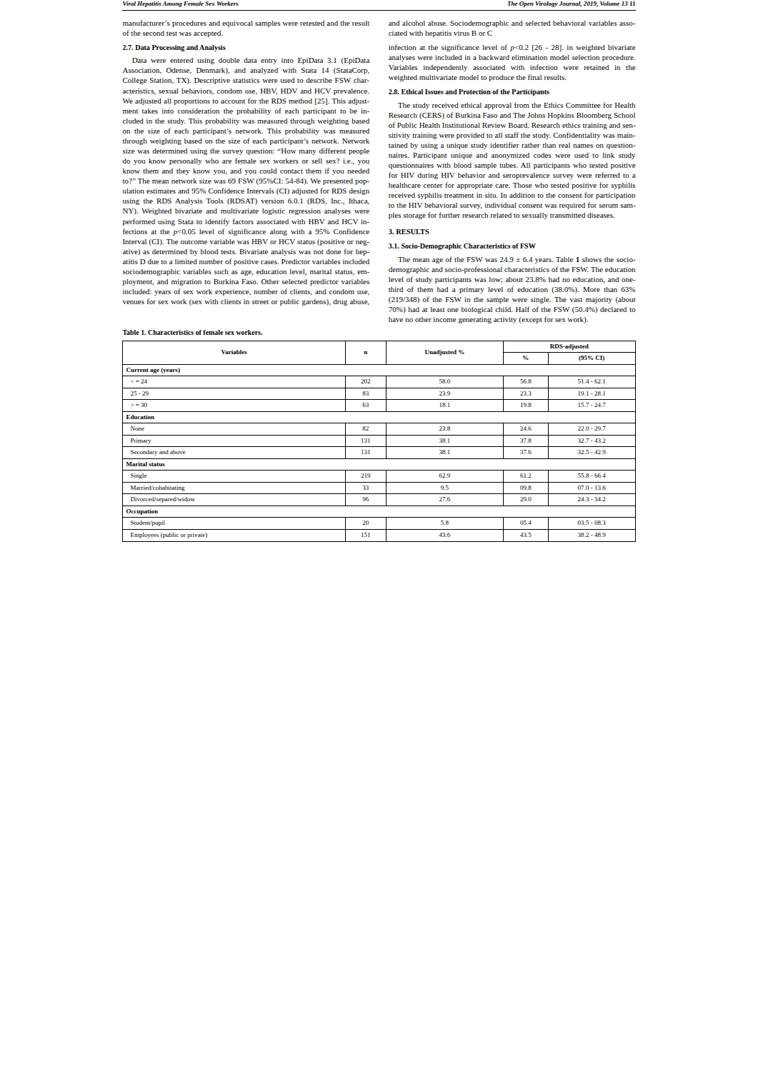Viral Hepatitis Among Female Sex Workers
The Open Virology Journal, 2019, Volume 13 11
manufacturer’s procedures and equivocal samples were retested and the result of the second test was accepted.
2.7. Data Processing and Analysis
Data were entered using double data entry into EpiData 3.1 (EpiData Association, Odense, Denmark), and analyzed with Stata 14 (StataCorp, College Station, TX). Descriptive statistics were used to describe FSW characteristics, sexual behaviors, condom use, HBV, HDV and HCV prevalence. We adjusted all proportions to account for the RDS method [25]. This adjustment takes into consideration the probability of each participant to be included in the study. This probability was measured through weighting based on the size of each participant’s network. This probability was measured through weighting based on the size of each participant’s network. Network size was determined using the survey question: “How many different people do you know personally who are female sex workers or sell sex? i.e., you know them and they know you, and you could contact them if you needed to?” The mean network size was 69 FSW (95%CI: 54-84). We presented population estimates and 95% Confidence Intervals (CI) adjusted for RDS design using the RDS Analysis Tools (RDSAT) version 6.0.1 (RDS, Inc., Ithaca, NY). Weighted bivariate and multivariate logistic regression analyses were performed using Stata to identify factors associated with HBV and HCV infections at the p<0.05 level of significance along with a 95% Confidence Interval (CI). The outcome variable was HBV or HCV status (positive or negative) as determined by blood tests. Bivariate analysis was not done for hepatitis D due to a limited number of positive cases. Predictor variables included sociodemographic variables such as age, education level, marital status, employment, and migration to Burkina Faso. Other selected predictor variables included: years of sex work experience, number of clients, and condom use, venues for sex work (sex with clients in street or public gardens), drug abuse, and alcohol abuse. Sociodemographic and selected behavioral variables associated with hepatitis virus B or C
infection at the significance level of p<0.2 [26 - 28]. in weighted bivariate analyses were included in a backward elimination model selection procedure. Variables independently associated with infection were retained in the weighted multivariate model to produce the final results.
2.8. Ethical Issues and Protection of the Participants
The study received ethical approval from the Ethics Committee for Health Research (CERS) of Burkina Faso and The Johns Hopkins Bloomberg School of Public Health Institutional Review Board. Research ethics training and sensitivity training were provided to all staff the study. Confidentiality was maintained by using a unique study identifier rather than real names on questionnaires. Participant unique and anonymized codes were used to link study questionnaires with blood sample tubes. All participants who tested positive for HIV during HIV behavior and seroprevalence survey were referred to a healthcare center for appropriate care. Those who tested positive for syphilis received syphilis treatment in situ. In addition to the consent for participation to the HIV behavioral survey, individual consent was required for serum samples storage for further research related to sexually transmitted diseases.
3. RESULTS
3.1. Socio-Demographic Characteristics of FSW
The mean age of the FSW was 24.9 ± 6.4 years. Table 1 shows the socio-demographic and socio-professional characteristics of the FSW. The education level of study participants was low; about 23.8% had no education, and one-third of them had a primary level of education (38.0%). More than 63% (219/348) of the FSW in the sample were single. The vast majority (about 70%) had at least one biological child. Half of the FSW (50.4%) declared to have no other income generating activity (except for sex work).
Table 1. Characteristics of female sex workers.
| Variables | n | Unadjusted % | RDS-adjusted |
| --- | --- | --- | --- |
| % | (95% CI) |
| Current age (years) |
| < = 24 | 202 | 58.0 | 56.8 | 51.4 - 62.1 |
| 25 - 29 | 83 | 23.9 | 23.3 | 19.1 - 28.1 |
| > = 30 | 63 | 18.1 | 19.8 | 15.7 - 24.7 |
| Education |
| None | 82 | 23.8 | 24.6 | 22.0 - 29.7 |
| Primary | 131 | 38.1 | 37.8 | 32.7 - 43.2 |
| Secondary and above | 131 | 38.1 | 37.6 | 32.5 - 42.9 |
| Marital status |
| Single | 219 | 62.9 | 61.2 | 55.8 - 66.4 |
| Married/cohabitating | 33 | 9.5 | 09.8 | 07.0 - 13.6 |
| Divorced/separed/widow | 96 | 27.6 | 29.0 | 24.3 - 34.2 |
| Occupation |
| Student/pupil | 20 | 5.8 | 05.4 | 03.5 - 08.3 |
| Employees (public or private) | 151 | 43.6 | 43.5 | 38.2 - 48.9 |